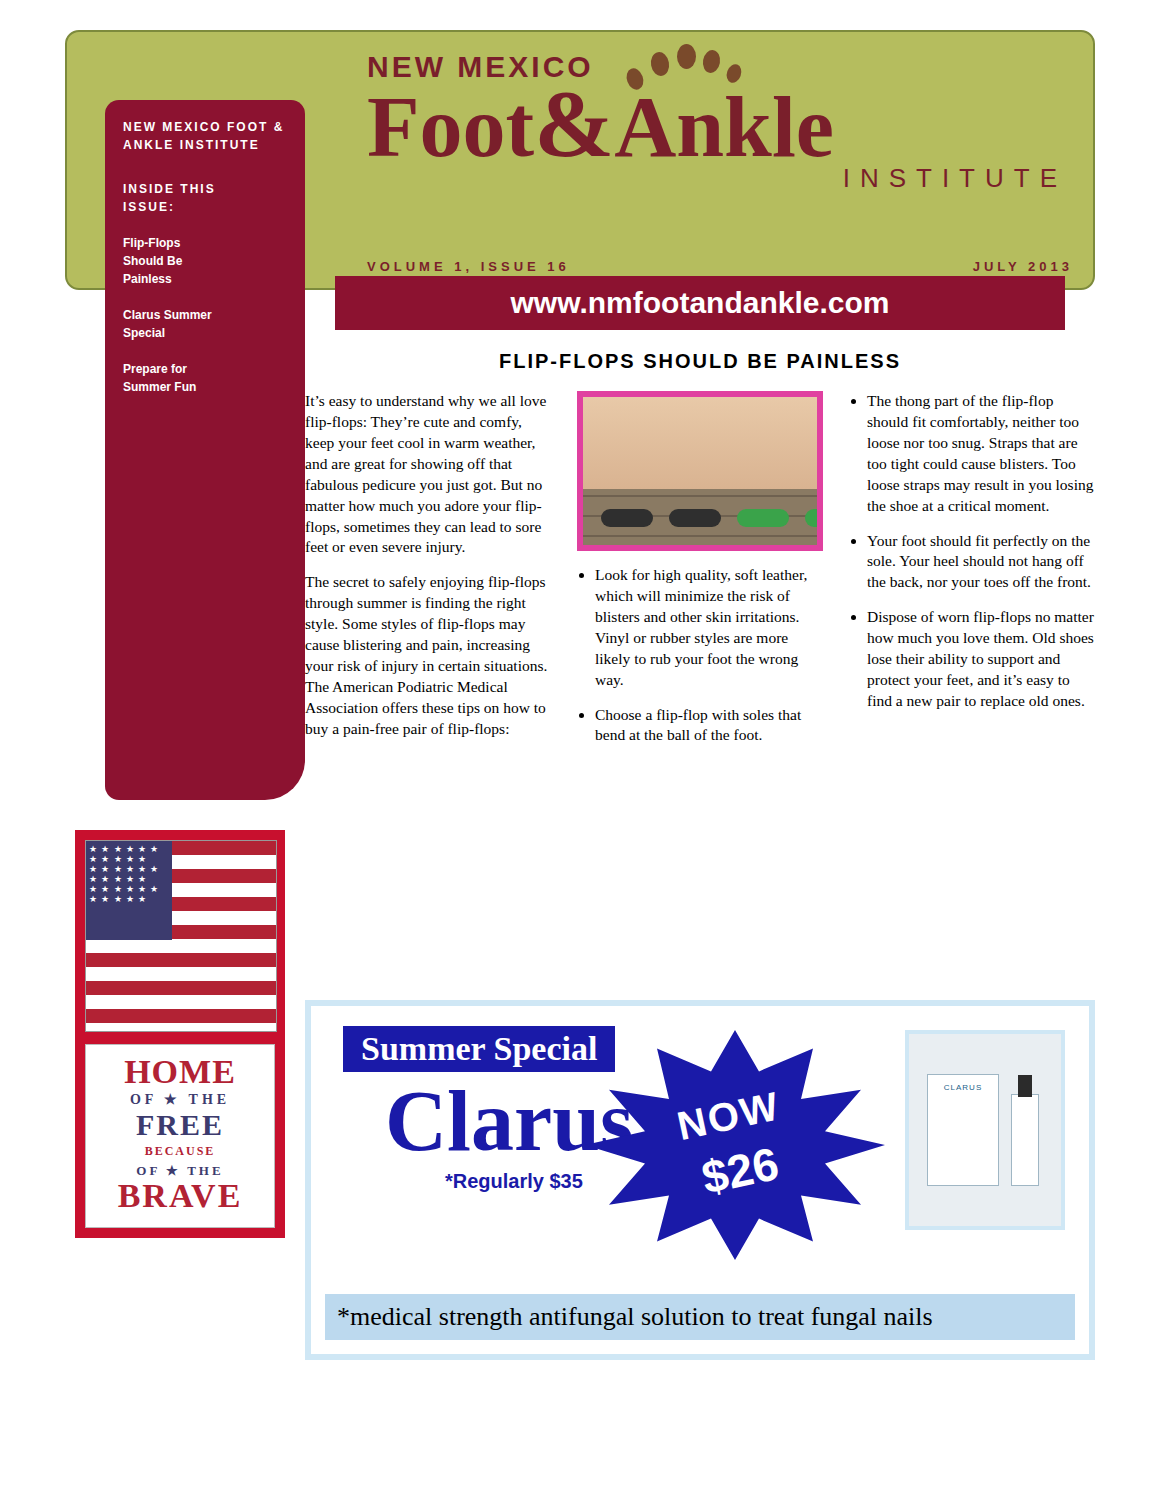NEW MEXICO
Foot&Ankle
INSTITUTE
VOLUME 1, ISSUE 16 JULY 2013
NEW MEXICO FOOT &
ANKLE INSTITUTE
INSIDE THIS
ISSUE:
Flip-Flops
Should Be
Painless
Clarus Summer
Special
Prepare for
Summer Fun
★ ★ ★ ★ ★ ★
★ ★ ★ ★ ★
★ ★ ★ ★ ★ ★
★ ★ ★ ★ ★
★ ★ ★ ★ ★ ★
★ ★ ★ ★ ★
HOME
OF ★ THE
FREE
BECAUSE
OF ★ THE
BRAVE
FLIP-FLOPS SHOULD BE PAINLESS
It’s easy to understand why we all love flip-flops: They’re cute and comfy, keep your feet cool in warm weather, and are great for showing off that fabulous pedicure you just got. But no matter how much you adore your flip-flops, sometimes they can lead to sore feet or even severe injury.
The secret to safely enjoying flip-flops through summer is finding the right style. Some styles of flip-flops may cause blistering and pain, increasing your risk of injury in certain situations. The American Podiatric Medical Association offers these tips on how to buy a pain-free pair of flip-flops:
Look for high quality, soft leather, which will minimize the risk of blisters and other skin irritations. Vinyl or rubber styles are more likely to rub your foot the wrong way.
Choose a flip-flop with soles that bend at the ball of the foot.
The thong part of the flip-flop should fit comfortably, neither too loose nor too snug. Straps that are too tight could cause blisters. Too loose straps may result in you losing the shoe at a critical moment.
Your foot should fit perfectly on the sole. Your heel should not hang off the back, nor your toes off the front.
Dispose of worn flip-flops no matter how much you love them. Old shoes lose their ability to support and protect your feet, and it’s easy to find a new pair to replace old ones.
Summer Special
Clarus
*Regularly $35
NOW $26
CLARUS
*medical strength antifungal solution to treat fungal nails
www.nmfootandankle.com